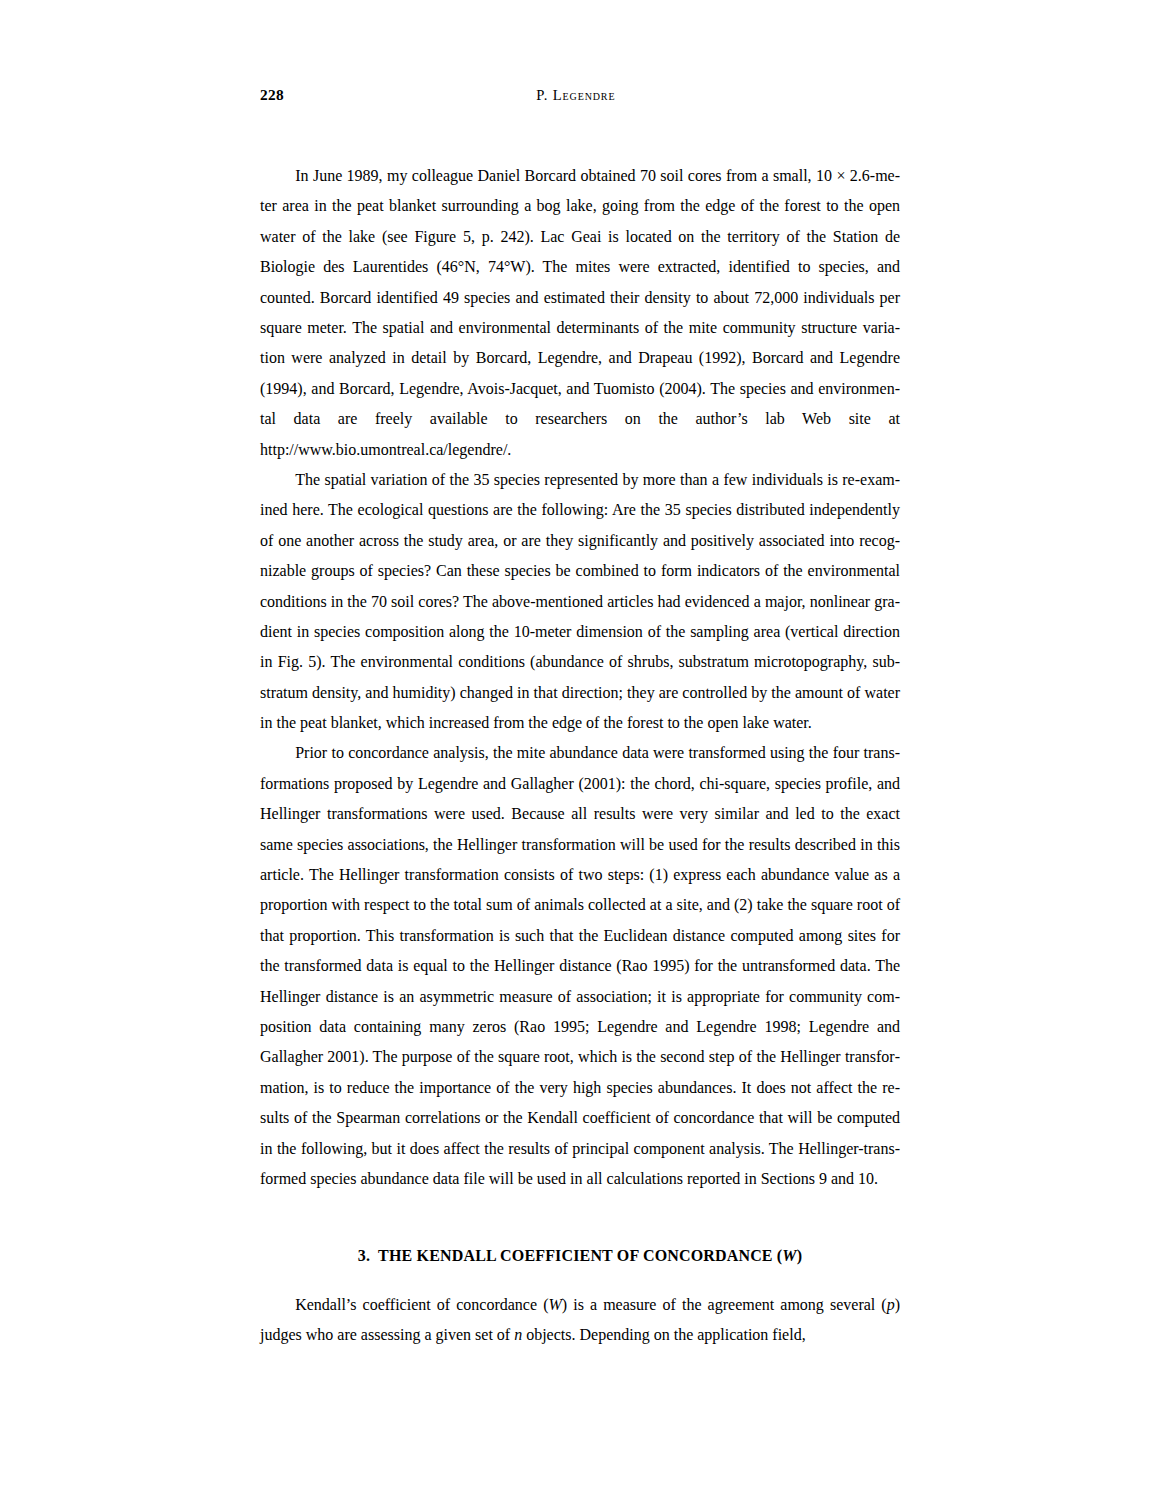228 P. Legendre
In June 1989, my colleague Daniel Borcard obtained 70 soil cores from a small, 10 × 2.6-meter area in the peat blanket surrounding a bog lake, going from the edge of the forest to the open water of the lake (see Figure 5, p. 242). Lac Geai is located on the territory of the Station de Biologie des Laurentides (46°N, 74°W). The mites were extracted, identified to species, and counted. Borcard identified 49 species and estimated their density to about 72,000 individuals per square meter. The spatial and environmental determinants of the mite community structure variation were analyzed in detail by Borcard, Legendre, and Drapeau (1992), Borcard and Legendre (1994), and Borcard, Legendre, Avois-Jacquet, and Tuomisto (2004). The species and environmental data are freely available to researchers on the author’s lab Web site at http://www.bio.umontreal.ca/legendre/.
The spatial variation of the 35 species represented by more than a few individuals is re-examined here. The ecological questions are the following: Are the 35 species distributed independently of one another across the study area, or are they significantly and positively associated into recognizable groups of species? Can these species be combined to form indicators of the environmental conditions in the 70 soil cores? The above-mentioned articles had evidenced a major, nonlinear gradient in species composition along the 10-meter dimension of the sampling area (vertical direction in Fig. 5). The environmental conditions (abundance of shrubs, substratum microtopography, substratum density, and humidity) changed in that direction; they are controlled by the amount of water in the peat blanket, which increased from the edge of the forest to the open lake water.
Prior to concordance analysis, the mite abundance data were transformed using the four transformations proposed by Legendre and Gallagher (2001): the chord, chi-square, species profile, and Hellinger transformations were used. Because all results were very similar and led to the exact same species associations, the Hellinger transformation will be used for the results described in this article. The Hellinger transformation consists of two steps: (1) express each abundance value as a proportion with respect to the total sum of animals collected at a site, and (2) take the square root of that proportion. This transformation is such that the Euclidean distance computed among sites for the transformed data is equal to the Hellinger distance (Rao 1995) for the untransformed data. The Hellinger distance is an asymmetric measure of association; it is appropriate for community composition data containing many zeros (Rao 1995; Legendre and Legendre 1998; Legendre and Gallagher 2001). The purpose of the square root, which is the second step of the Hellinger transformation, is to reduce the importance of the very high species abundances. It does not affect the results of the Spearman correlations or the Kendall coefficient of concordance that will be computed in the following, but it does affect the results of principal component analysis. The Hellinger-transformed species abundance data file will be used in all calculations reported in Sections 9 and 10.
3. THE KENDALL COEFFICIENT OF CONCORDANCE (W)
Kendall’s coefficient of concordance (W) is a measure of the agreement among several (p) judges who are assessing a given set of n objects. Depending on the application field,